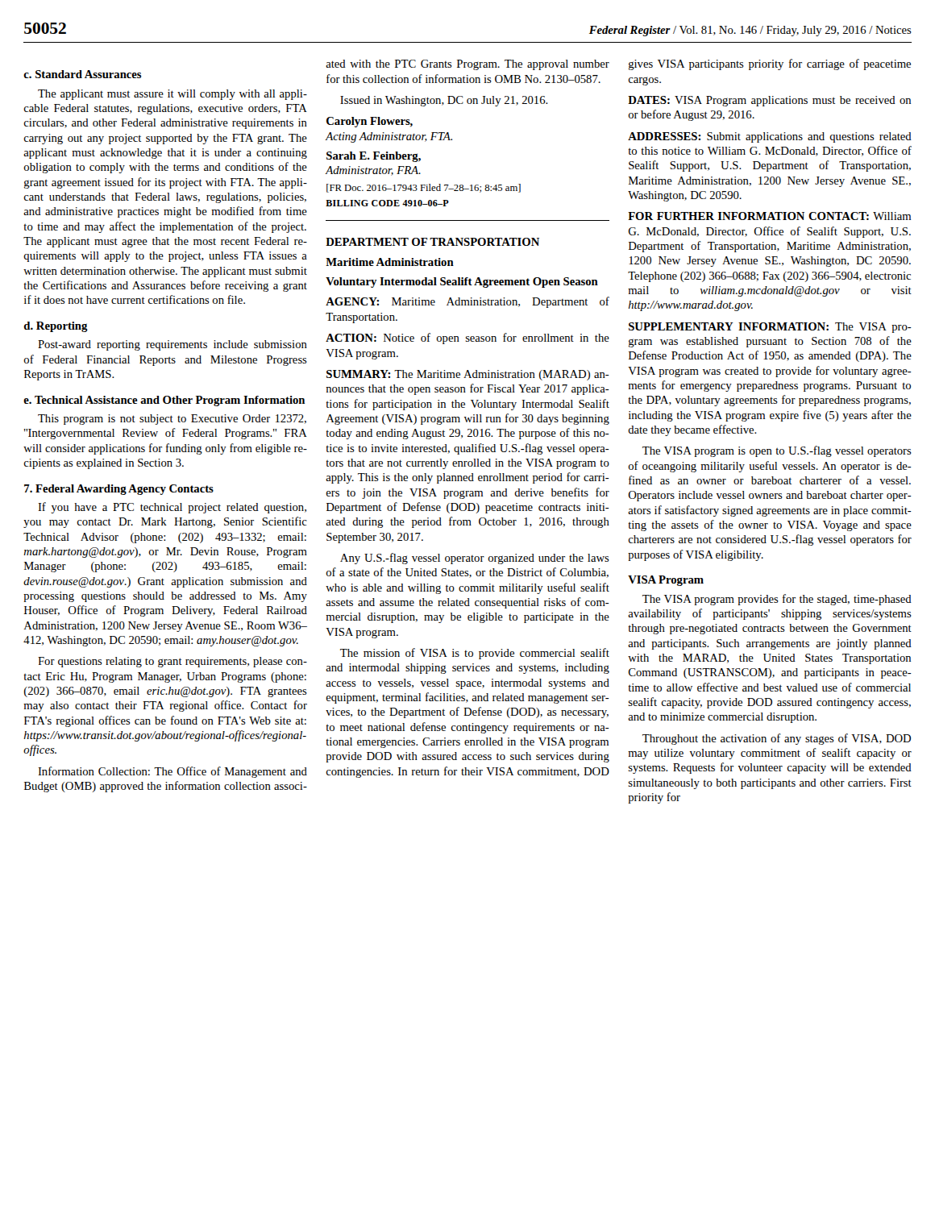50052
Federal Register / Vol. 81, No. 146 / Friday, July 29, 2016 / Notices
c. Standard Assurances
The applicant must assure it will comply with all applicable Federal statutes, regulations, executive orders, FTA circulars, and other Federal administrative requirements in carrying out any project supported by the FTA grant. The applicant must acknowledge that it is under a continuing obligation to comply with the terms and conditions of the grant agreement issued for its project with FTA. The applicant understands that Federal laws, regulations, policies, and administrative practices might be modified from time to time and may affect the implementation of the project. The applicant must agree that the most recent Federal requirements will apply to the project, unless FTA issues a written determination otherwise. The applicant must submit the Certifications and Assurances before receiving a grant if it does not have current certifications on file.
d. Reporting
Post-award reporting requirements include submission of Federal Financial Reports and Milestone Progress Reports in TrAMS.
e. Technical Assistance and Other Program Information
This program is not subject to Executive Order 12372, ''Intergovernmental Review of Federal Programs.'' FRA will consider applications for funding only from eligible recipients as explained in Section 3.
7. Federal Awarding Agency Contacts
If you have a PTC technical project related question, you may contact Dr. Mark Hartong, Senior Scientific Technical Advisor (phone: (202) 493–1332; email: mark.hartong@dot.gov), or Mr. Devin Rouse, Program Manager (phone: (202) 493–6185, email: devin.rouse@dot.gov.) Grant application submission and processing questions should be addressed to Ms. Amy Houser, Office of Program Delivery, Federal Railroad Administration, 1200 New Jersey Avenue SE., Room W36–412, Washington, DC 20590; email: amy.houser@dot.gov.
For questions relating to grant requirements, please contact Eric Hu, Program Manager, Urban Programs (phone: (202) 366–0870, email eric.hu@dot.gov). FTA grantees may also contact their FTA regional office. Contact for FTA's regional offices can be found on FTA's Web site at: https://www.transit.dot.gov/about/regional-offices/regional-offices.
Information Collection: The Office of Management and Budget (OMB) approved the information collection associated with the PTC Grants Program. The approval number for this collection of information is OMB No. 2130–0587.
Issued in Washington, DC on July 21, 2016.
Carolyn Flowers,
Acting Administrator, FTA.
Sarah E. Feinberg,
Administrator, FRA.
[FR Doc. 2016–17943 Filed 7–28–16; 8:45 am]
BILLING CODE 4910–06–P
DEPARTMENT OF TRANSPORTATION
Maritime Administration
Voluntary Intermodal Sealift Agreement Open Season
AGENCY: Maritime Administration, Department of Transportation.
ACTION: Notice of open season for enrollment in the VISA program.
SUMMARY: The Maritime Administration (MARAD) announces that the open season for Fiscal Year 2017 applications for participation in the Voluntary Intermodal Sealift Agreement (VISA) program will run for 30 days beginning today and ending August 29, 2016. The purpose of this notice is to invite interested, qualified U.S.-flag vessel operators that are not currently enrolled in the VISA program to apply. This is the only planned enrollment period for carriers to join the VISA program and derive benefits for Department of Defense (DOD) peacetime contracts initiated during the period from October 1, 2016, through September 30, 2017.
Any U.S.-flag vessel operator organized under the laws of a state of the United States, or the District of Columbia, who is able and willing to commit militarily useful sealift assets and assume the related consequential risks of commercial disruption, may be eligible to participate in the VISA program.
The mission of VISA is to provide commercial sealift and intermodal shipping services and systems, including access to vessels, vessel space, intermodal systems and equipment, terminal facilities, and related management services, to the Department of Defense (DOD), as necessary, to meet national defense contingency requirements or national emergencies. Carriers enrolled in the VISA program provide DOD with assured access to such services during contingencies. In return for their VISA commitment, DOD gives VISA participants priority for carriage of peacetime cargos.
DATES: VISA Program applications must be received on or before August 29, 2016.
ADDRESSES: Submit applications and questions related to this notice to William G. McDonald, Director, Office of Sealift Support, U.S. Department of Transportation, Maritime Administration, 1200 New Jersey Avenue SE., Washington, DC 20590.
FOR FURTHER INFORMATION CONTACT: William G. McDonald, Director, Office of Sealift Support, U.S. Department of Transportation, Maritime Administration, 1200 New Jersey Avenue SE., Washington, DC 20590. Telephone (202) 366–0688; Fax (202) 366–5904, electronic mail to william.g.mcdonald@dot.gov or visit http://www.marad.dot.gov.
SUPPLEMENTARY INFORMATION: The VISA program was established pursuant to Section 708 of the Defense Production Act of 1950, as amended (DPA). The VISA program was created to provide for voluntary agreements for emergency preparedness programs. Pursuant to the DPA, voluntary agreements for preparedness programs, including the VISA program expire five (5) years after the date they became effective.
The VISA program is open to U.S.-flag vessel operators of oceangoing militarily useful vessels. An operator is defined as an owner or bareboat charterer of a vessel. Operators include vessel owners and bareboat charter operators if satisfactory signed agreements are in place committing the assets of the owner to VISA. Voyage and space charterers are not considered U.S.-flag vessel operators for purposes of VISA eligibility.
VISA Program
The VISA program provides for the staged, time-phased availability of participants' shipping services/systems through pre-negotiated contracts between the Government and participants. Such arrangements are jointly planned with the MARAD, the United States Transportation Command (USTRANSCOM), and participants in peacetime to allow effective and best valued use of commercial sealift capacity, provide DOD assured contingency access, and to minimize commercial disruption.
Throughout the activation of any stages of VISA, DOD may utilize voluntary commitment of sealift capacity or systems. Requests for volunteer capacity will be extended simultaneously to both participants and other carriers. First priority for